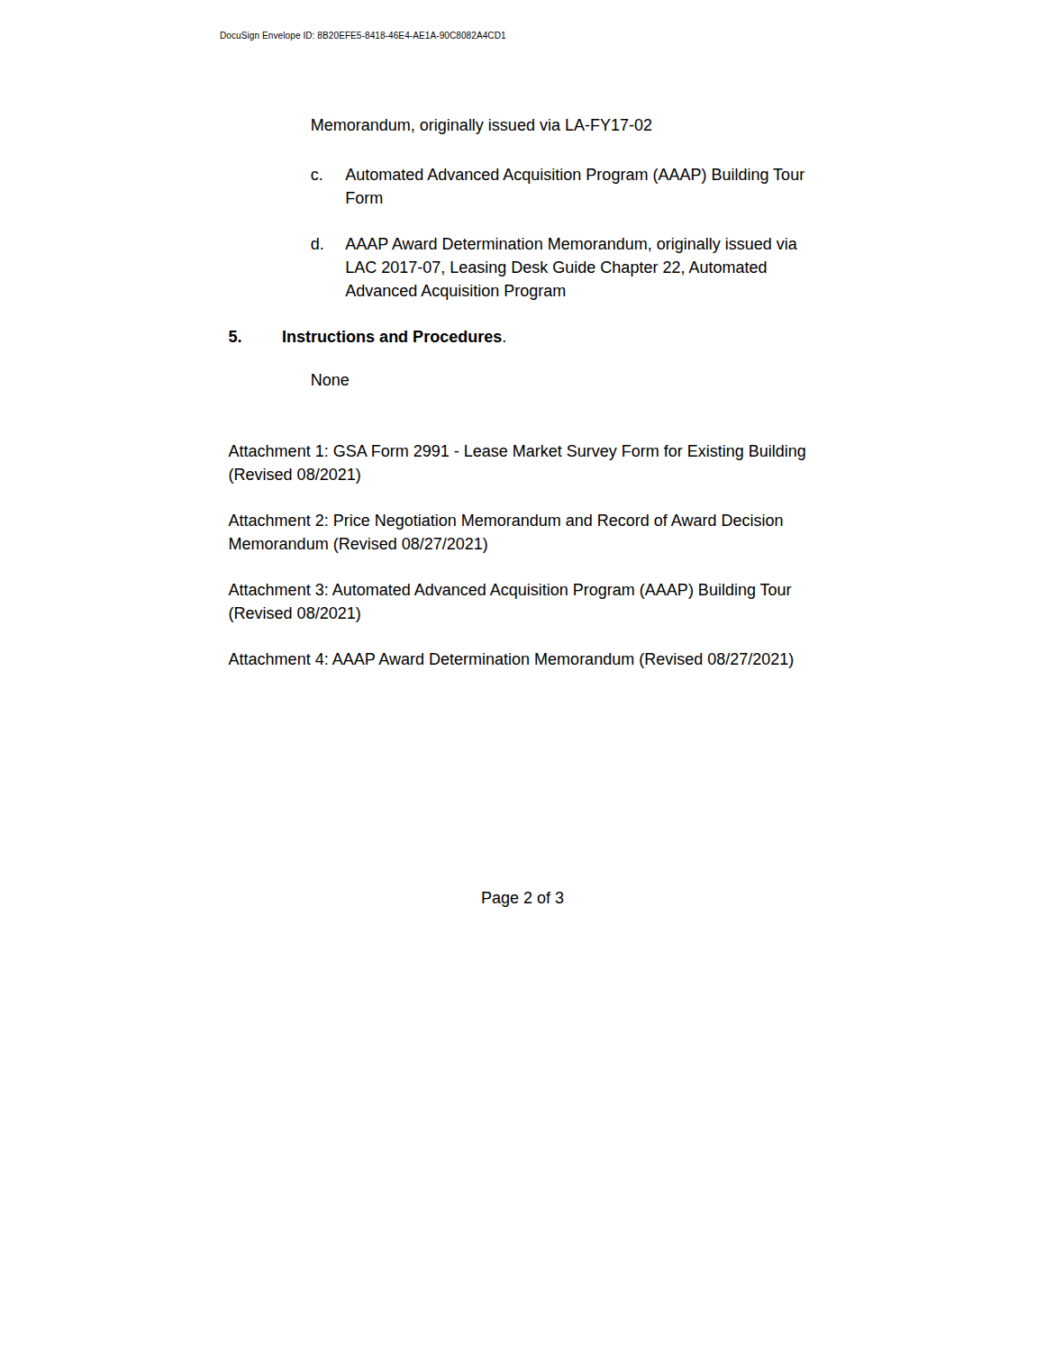DocuSign Envelope ID: 8B20EFE5-8418-46E4-AE1A-90C8082A4CD1
Memorandum, originally issued via LA-FY17-02
c. Automated Advanced Acquisition Program (AAAP) Building Tour Form
d. AAAP Award Determination Memorandum, originally issued via LAC 2017-07, Leasing Desk Guide Chapter 22, Automated Advanced Acquisition Program
5. Instructions and Procedures.
None
Attachment 1: GSA Form 2991 - Lease Market Survey Form for Existing Building (Revised 08/2021)
Attachment 2: Price Negotiation Memorandum and Record of Award Decision Memorandum (Revised 08/27/2021)
Attachment 3: Automated Advanced Acquisition Program (AAAP) Building Tour (Revised 08/2021)
Attachment 4: AAAP Award Determination Memorandum (Revised 08/27/2021)
Page 2 of 3